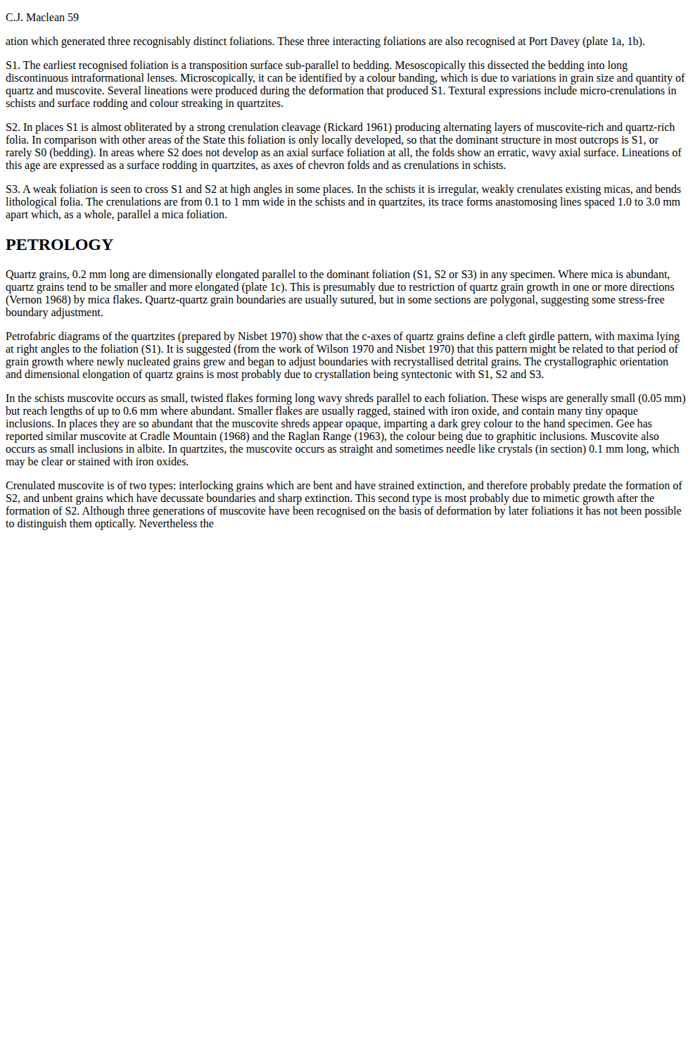C.J. Maclean 59
ation which generated three recognisably distinct foliations. These three interacting foliations are also recognised at Port Davey (plate 1a, 1b).
S1. The earliest recognised foliation is a transposition surface sub-parallel to bedding. Mesoscopically this dissected the bedding into long discontinuous intraformational lenses. Microscopically, it can be identified by a colour banding, which is due to variations in grain size and quantity of quartz and muscovite. Several lineations were produced during the deformation that produced S1. Textural expressions include micro-crenulations in schists and surface rodding and colour streaking in quartzites.
S2. In places S1 is almost obliterated by a strong crenulation cleavage (Rickard 1961) producing alternating layers of muscovite-rich and quartz-rich folia. In comparison with other areas of the State this foliation is only locally developed, so that the dominant structure in most outcrops is S1, or rarely S0 (bedding). In areas where S2 does not develop as an axial surface foliation at all, the folds show an erratic, wavy axial surface. Lineations of this age are expressed as a surface rodding in quartzites, as axes of chevron folds and as crenulations in schists.
S3. A weak foliation is seen to cross S1 and S2 at high angles in some places. In the schists it is irregular, weakly crenulates existing micas, and bends lithological folia. The crenulations are from 0.1 to 1 mm wide in the schists and in quartzites, its trace forms anastomosing lines spaced 1.0 to 3.0 mm apart which, as a whole, parallel a mica foliation.
PETROLOGY
Quartz grains, 0.2 mm long are dimensionally elongated parallel to the dominant foliation (S1, S2 or S3) in any specimen. Where mica is abundant, quartz grains tend to be smaller and more elongated (plate 1c). This is presumably due to restriction of quartz grain growth in one or more directions (Vernon 1968) by mica flakes. Quartz-quartz grain boundaries are usually sutured, but in some sections are polygonal, suggesting some stress-free boundary adjustment.
Petrofabric diagrams of the quartzites (prepared by Nisbet 1970) show that the c-axes of quartz grains define a cleft girdle pattern, with maxima lying at right angles to the foliation (S1). It is suggested (from the work of Wilson 1970 and Nisbet 1970) that this pattern might be related to that period of grain growth where newly nucleated grains grew and began to adjust boundaries with recrystallised detrital grains. The crystallographic orientation and dimensional elongation of quartz grains is most probably due to crystallation being syntectonic with S1, S2 and S3.
In the schists muscovite occurs as small, twisted flakes forming long wavy shreds parallel to each foliation. These wisps are generally small (0.05 mm) but reach lengths of up to 0.6 mm where abundant. Smaller flakes are usually ragged, stained with iron oxide, and contain many tiny opaque inclusions. In places they are so abundant that the muscovite shreds appear opaque, imparting a dark grey colour to the hand specimen. Gee has reported similar muscovite at Cradle Mountain (1968) and the Raglan Range (1963), the colour being due to graphitic inclusions. Muscovite also occurs as small inclusions in albite. In quartzites, the muscovite occurs as straight and sometimes needle like crystals (in section) 0.1 mm long, which may be clear or stained with iron oxides.
Crenulated muscovite is of two types: interlocking grains which are bent and have strained extinction, and therefore probably predate the formation of S2, and unbent grains which have decussate boundaries and sharp extinction. This second type is most probably due to mimetic growth after the formation of S2. Although three generations of muscovite have been recognised on the basis of deformation by later foliations it has not been possible to distinguish them optically. Nevertheless the